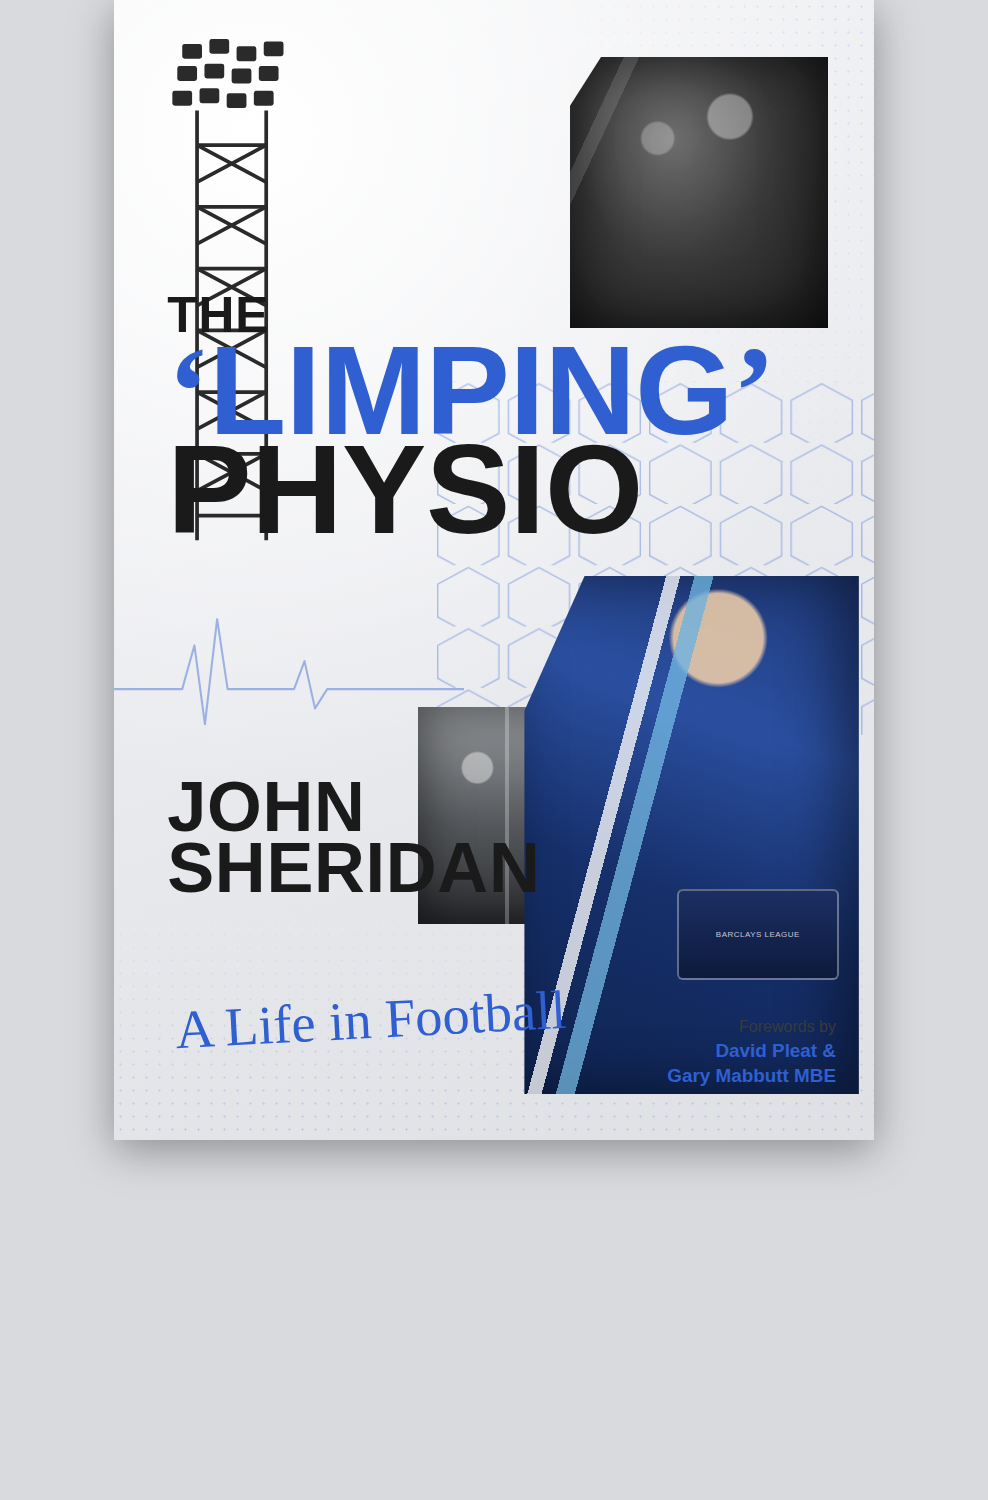The ‘Limping’ Physio
John Sheridan
A Life in Football
Forewords by
David Pleat &
Gary Mabbutt MBE
Cover illustration features a floodlight pylon, an ECG trace, hexagonal pattern, a black-and-white photograph of a player being carried from the pitch, a photograph of rehabilitation on an exercise bike, and a photograph of a physiotherapist in a tracksuit carrying a Barclays League kit bag.